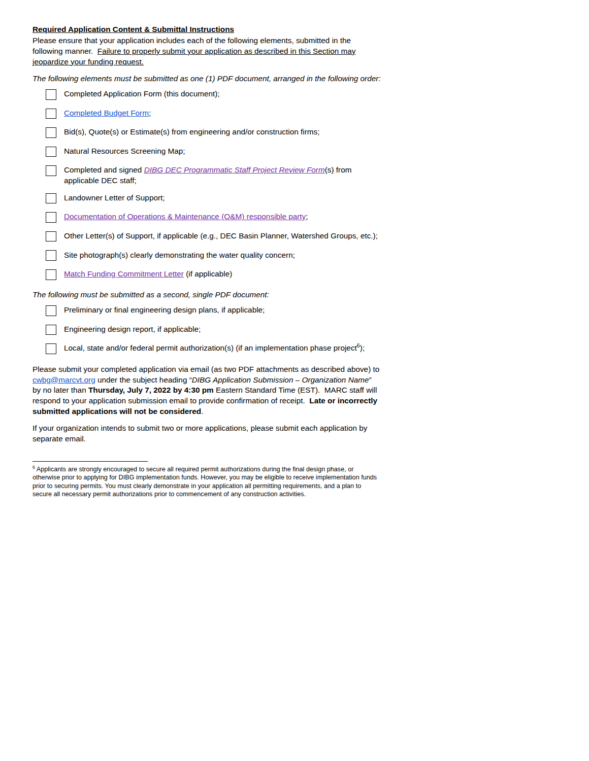Required Application Content & Submittal Instructions
Please ensure that your application includes each of the following elements, submitted in the following manner. Failure to properly submit your application as described in this Section may jeopardize your funding request.
The following elements must be submitted as one (1) PDF document, arranged in the following order:
Completed Application Form (this document);
Completed Budget Form;
Bid(s), Quote(s) or Estimate(s) from engineering and/or construction firms;
Natural Resources Screening Map;
Completed and signed DIBG DEC Programmatic Staff Project Review Form(s) from applicable DEC staff;
Landowner Letter of Support;
Documentation of Operations & Maintenance (O&M) responsible party;
Other Letter(s) of Support, if applicable (e.g., DEC Basin Planner, Watershed Groups, etc.);
Site photograph(s) clearly demonstrating the water quality concern;
Match Funding Commitment Letter (if applicable)
The following must be submitted as a second, single PDF document:
Preliminary or final engineering design plans, if applicable;
Engineering design report, if applicable;
Local, state and/or federal permit authorization(s) (if an implementation phase project6);
Please submit your completed application via email (as two PDF attachments as described above) to cwbg@marcvt.org under the subject heading “DIBG Application Submission – Organization Name” by no later than Thursday, July 7, 2022 by 4:30 pm Eastern Standard Time (EST). MARC staff will respond to your application submission email to provide confirmation of receipt. Late or incorrectly submitted applications will not be considered.
If your organization intends to submit two or more applications, please submit each application by separate email.
6 Applicants are strongly encouraged to secure all required permit authorizations during the final design phase, or otherwise prior to applying for DIBG implementation funds. However, you may be eligible to receive implementation funds prior to securing permits. You must clearly demonstrate in your application all permitting requirements, and a plan to secure all necessary permit authorizations prior to commencement of any construction activities.